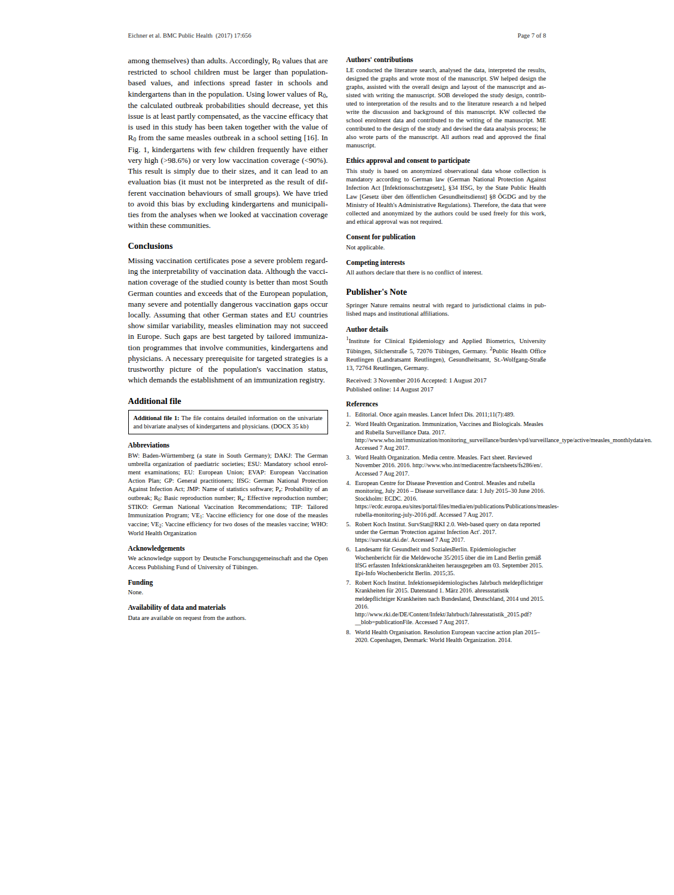Eichner et al. BMC Public Health (2017) 17:656
Page 7 of 8
among themselves) than adults. Accordingly, R0 values that are restricted to school children must be larger than population-based values, and infections spread faster in schools and kindergartens than in the population. Using lower values of R0, the calculated outbreak probabilities should decrease, yet this issue is at least partly compensated, as the vaccine efficacy that is used in this study has been taken together with the value of R0 from the same measles outbreak in a school setting [16]. In Fig. 1, kindergartens with few children frequently have either very high (>98.6%) or very low vaccination coverage (<90%). This result is simply due to their sizes, and it can lead to an evaluation bias (it must not be interpreted as the result of different vaccination behaviours of small groups). We have tried to avoid this bias by excluding kindergartens and municipalities from the analyses when we looked at vaccination coverage within these communities.
Conclusions
Missing vaccination certificates pose a severe problem regarding the interpretability of vaccination data. Although the vaccination coverage of the studied county is better than most South German counties and exceeds that of the European population, many severe and potentially dangerous vaccination gaps occur locally. Assuming that other German states and EU countries show similar variability, measles elimination may not succeed in Europe. Such gaps are best targeted by tailored immunization programmes that involve communities, kindergartens and physicians. A necessary prerequisite for targeted strategies is a trustworthy picture of the population's vaccination status, which demands the establishment of an immunization registry.
Additional file
Additional file 1: The file contains detailed information on the univariate and bivariate analyses of kindergartens and physicians. (DOCX 35 kb)
Abbreviations
BW: Baden-Württemberg (a state in South Germany); DAKJ: The German umbrella organization of paediatric societies; ESU: Mandatory school enrolment examinations; EU: European Union; EVAP: European Vaccination Action Plan; GP: General practitioners; IfSG: German National Protection Against Infection Act; JMP: Name of statistics software; Pe: Probability of an outbreak; R0: Basic reproduction number; Re: Effective reproduction number; STIKO: German National Vaccination Recommendations; TIP: Tailored Immunization Program; VE1: Vaccine efficiency for one dose of the measles vaccine; VE2: Vaccine efficiency for two doses of the measles vaccine; WHO: World Health Organization
Acknowledgements
We acknowledge support by Deutsche Forschungsgemeinschaft and the Open Access Publishing Fund of University of Tübingen.
Funding
None.
Availability of data and materials
Data are available on request from the authors.
Authors' contributions
LE conducted the literature search, analysed the data, interpreted the results, designed the graphs and wrote most of the manuscript. SW helped design the graphs, assisted with the overall design and layout of the manuscript and assisted with writing the manuscript. SOB developed the study design, contributed to interpretation of the results and to the literature research a nd helped write the discussion and background of this manuscript. KW collected the school enrolment data and contributed to the writing of the manuscript. ME contributed to the design of the study and devised the data analysis process; he also wrote parts of the manuscript. All authors read and approved the final manuscript.
Ethics approval and consent to participate
This study is based on anonymized observational data whose collection is mandatory according to German law (German National Protection Against Infection Act [Infektionsschutzgesetz], §34 IfSG, by the State Public Health Law [Gesetz über den öffentlichen Gesundheitsdienst] §8 ÖGDG and by the Ministry of Health's Administrative Regulations). Therefore, the data that were collected and anonymized by the authors could be used freely for this work, and ethical approval was not required.
Consent for publication
Not applicable.
Competing interests
All authors declare that there is no conflict of interest.
Publisher's Note
Springer Nature remains neutral with regard to jurisdictional claims in published maps and institutional affiliations.
Author details
1Institute for Clinical Epidemiology and Applied Biometrics, University Tübingen, Silcherstraße 5, 72076 Tübingen, Germany. 2Public Health Office Reutlingen (Landratsamt Reutlingen), Gesundheitsamt, St.-Wolfgang-Straße 13, 72764 Reutlingen, Germany.
Received: 3 November 2016 Accepted: 1 August 2017
Published online: 14 August 2017
References
Editorial. Once again measles. Lancet Infect Dis. 2011;11(7):489.
Word Health Organization. Immunization, Vaccines and Biologicals. Measles and Rubella Surveillance Data. 2017. http://www.who.int/immunization/monitoring_surveillance/burden/vpd/surveillance_type/active/measles_monthlydata/en. Accessed 7 Aug 2017.
Word Health Organization. Media centre. Measles. Fact sheet. Reviewed November 2016. 2016. http://www.who.int/mediacentre/factsheets/fs286/en/. Accessed 7 Aug 2017.
European Centre for Disease Prevention and Control. Measles and rubella monitoring, July 2016 – Disease surveillance data: 1 July 2015–30 June 2016. Stockholm: ECDC. 2016. https://ecdc.europa.eu/sites/portal/files/media/en/publications/Publications/measles-rubella-monitoring-july-2016.pdf. Accessed 7 Aug 2017.
Robert Koch Institut. SurvStat@RKI 2.0. Web-based query on data reported under the German 'Protection against Infection Act'. 2017. https://survstat.rki.de/. Accessed 7 Aug 2017.
Landesamt für Gesundheit und SozialesBerlin. Epidemiologischer Wochenbericht für die Meldewoche 35/2015 über die im Land Berlin gemäß IfSG erfassten Infektionskrankheiten herausgegeben am 03. September 2015. Epi-Info Wochenbericht Berlin. 2015;35.
Robert Koch Institut. Infektionsepidemiologisches Jahrbuch meldepflichtiger Krankheiten für 2015. Datenstand 1. März 2016. ahressstatistik meldepflichtiger Krankheiten nach Bundesland, Deutschland, 2014 und 2015. 2016. http://www.rki.de/DE/Content/Infekt/Jahrbuch/Jahresstatistik_2015.pdf?__blob=publicationFile. Accessed 7 Aug 2017.
World Health Organisation. Resolution European vaccine action plan 2015–2020. Copenhagen, Denmark: World Health Organization. 2014.